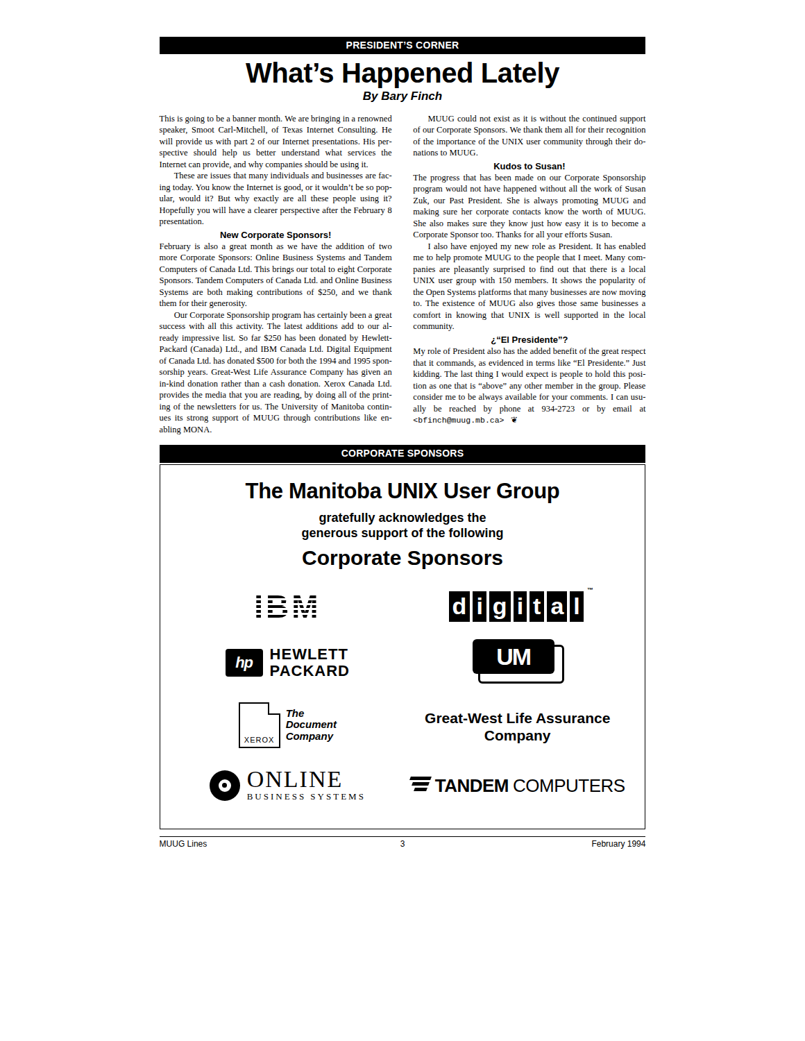PRESIDENT’S CORNER
What’s Happened Lately
By Bary Finch
This is going to be a banner month. We are bringing in a renowned speaker, Smoot Carl-Mitchell, of Texas Internet Consulting. He will provide us with part 2 of our Internet presentations. His perspective should help us better understand what services the Internet can provide, and why companies should be using it.
These are issues that many individuals and businesses are facing today. You know the Internet is good, or it wouldn’t be so popular, would it? But why exactly are all these people using it? Hopefully you will have a clearer perspective after the February 8 presentation.
New Corporate Sponsors!
February is also a great month as we have the addition of two more Corporate Sponsors: Online Business Systems and Tandem Computers of Canada Ltd. This brings our total to eight Corporate Sponsors. Tandem Computers of Canada Ltd. and Online Business Systems are both making contributions of $250, and we thank them for their generosity.
Our Corporate Sponsorship program has certainly been a great success with all this activity. The latest additions add to our already impressive list. So far $250 has been donated by Hewlett-Packard (Canada) Ltd., and IBM Canada Ltd. Digital Equipment of Canada Ltd. has donated $500 for both the 1994 and 1995 sponsorship years. Great-West Life Assurance Company has given an in-kind donation rather than a cash donation. Xerox Canada Ltd. provides the media that you are reading, by doing all of the printing of the newsletters for us. The University of Manitoba continues its strong support of MUUG through contributions like enabling MONA.
MUUG could not exist as it is without the continued support of our Corporate Sponsors. We thank them all for their recognition of the importance of the UNIX user community through their donations to MUUG.
Kudos to Susan!
The progress that has been made on our Corporate Sponsorship program would not have happened without all the work of Susan Zuk, our Past President. She is always promoting MUUG and making sure her corporate contacts know the worth of MUUG. She also makes sure they know just how easy it is to become a Corporate Sponsor too. Thanks for all your efforts Susan.
I also have enjoyed my new role as President. It has enabled me to help promote MUUG to the people that I meet. Many companies are pleasantly surprised to find out that there is a local UNIX user group with 150 members. It shows the popularity of the Open Systems platforms that many businesses are now moving to. The existence of MUUG also gives those same businesses a comfort in knowing that UNIX is well supported in the local community.
¿“El Presidente”?
My role of President also has the added benefit of the great respect that it commands, as evidenced in terms like “El Presidente.” Just kidding. The last thing I would expect is people to hold this position as one that is “above” any other member in the group. Please consider me to be always available for your comments. I can usually be reached by phone at 934-2723 or by email at <bfinch@muug.mb.ca>❦
CORPORATE SPONSORS
The Manitoba UNIX User Group
gratefully acknowledges the
generous support of the following
Corporate Sponsors
| IBM | d i g i t a l ™ |
| hp HEWLETT PACKARD | UM |
| XEROX The Document Company | Great-West Life Assurance Company |
| ONLINE BUSINESS SYSTEMS | TANDEM COMPUTERS |
MUUG Lines
3
February 1994